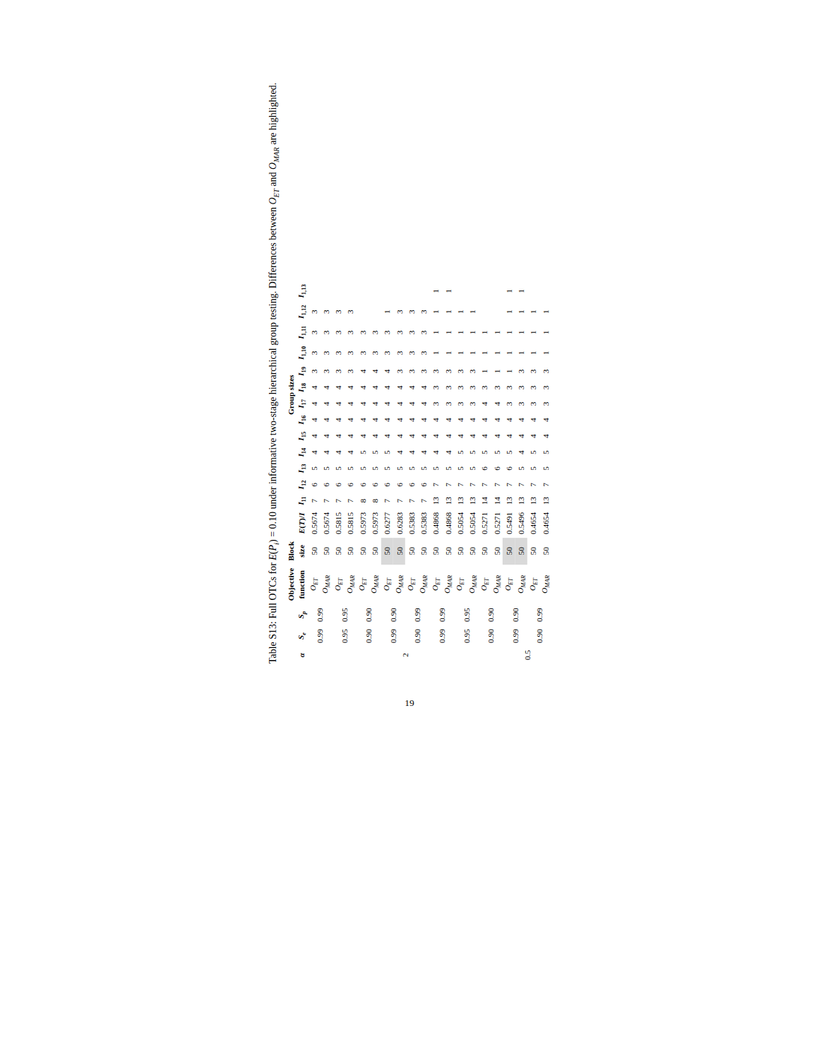Table S13: Full OTCs for E(Pi) = 0.10 under informative two-stage hierarchical group testing. Differences between OET and OMAR are highlighted.
| | | | Objective | Block | | Group sizes |
| --- | --- | --- | --- | --- | --- | --- |
| α | S e | S p | function | size | E ( T )/ I | I 11 | I 12 | I 13 | I 14 | I 15 | I 16 | I 17 | I 18 | I 19 | I 1,10 | I 1,11 | I 1,12 | I 1,13 |
| 2 | 0.99 | 0.99 | O ET | 50 | 0.5674 | 7 | 6 | 5 | 4 | 4 | 4 | 4 | 4 | 3 | 3 | 3 | 3 | |
| O MAR | 50 | 0.5674 | 7 | 6 | 5 | 4 | 4 | 4 | 4 | 4 | 3 | 3 | 3 | 3 | |
| 0.95 | 0.95 | O ET | 50 | 0.5815 | 7 | 6 | 5 | 4 | 4 | 4 | 4 | 4 | 3 | 3 | 3 | 3 | |
| O MAR | 50 | 0.5815 | 7 | 6 | 5 | 4 | 4 | 4 | 4 | 4 | 3 | 3 | 3 | 3 | |
| 0.90 | 0.90 | O ET | 50 | 0.5973 | 8 | 6 | 5 | 5 | 4 | 4 | 4 | 4 | 4 | 3 | 3 | | |
| O MAR | 50 | 0.5973 | 8 | 6 | 5 | 5 | 4 | 4 | 4 | 4 | 4 | 3 | 3 | | |
| 0.99 | 0.90 | O ET | 50 | 0.6277 | 7 | 6 | 5 | 5 | 4 | 4 | 4 | 4 | 4 | 3 | 3 | 1 | |
| O MAR | 50 | 0.6283 | 7 | 6 | 5 | 4 | 4 | 4 | 4 | 4 | 3 | 3 | 3 | 3 | |
| 0.90 | 0.99 | O ET | 50 | 0.5383 | 7 | 6 | 5 | 4 | 4 | 4 | 4 | 4 | 3 | 3 | 3 | 3 | |
| O MAR | 50 | 0.5383 | 7 | 6 | 5 | 4 | 4 | 4 | 4 | 4 | 3 | 3 | 3 | 3 | |
| 0.99 | 0.99 | O ET | 50 | 0.4868 | 13 | 7 | 5 | 4 | 4 | 4 | 3 | 3 | 3 | 1 | 1 | 1 | 1 |
| O MAR | 50 | 0.4868 | 13 | 7 | 5 | 4 | 4 | 4 | 3 | 3 | 3 | 1 | 1 | 1 | 1 |
| 0.95 | 0.95 | O ET | 50 | 0.5054 | 13 | 7 | 5 | 5 | 4 | 4 | 3 | 3 | 3 | 1 | 1 | 1 | |
| O MAR | 50 | 0.5054 | 13 | 7 | 5 | 5 | 4 | 4 | 3 | 3 | 3 | 1 | 1 | 1 | |
| 0.90 | 0.90 | O ET | 50 | 0.5271 | 14 | 7 | 6 | 5 | 4 | 4 | 4 | 3 | 1 | 1 | 1 | | |
| O MAR | 50 | 0.5271 | 14 | 7 | 6 | 5 | 4 | 4 | 4 | 3 | 1 | 1 | 1 | | |
| 0.5 | 0.99 | 0.90 | O ET | 50 | 0.5491 | 13 | 7 | 6 | 5 | 4 | 4 | 3 | 3 | 1 | 1 | 1 | 1 | 1 |
| O MAR | 50 | 0.5496 | 13 | 7 | 5 | 4 | 4 | 4 | 3 | 3 | 3 | 1 | 1 | 1 | 1 |
| 0.90 | 0.99 | O ET | 50 | 0.4654 | 13 | 7 | 5 | 5 | 4 | 4 | 3 | 3 | 3 | 1 | 1 | 1 | |
| O MAR | 50 | 0.4654 | 13 | 7 | 5 | 5 | 4 | 4 | 3 | 3 | 3 | 1 | 1 | 1 | |
19